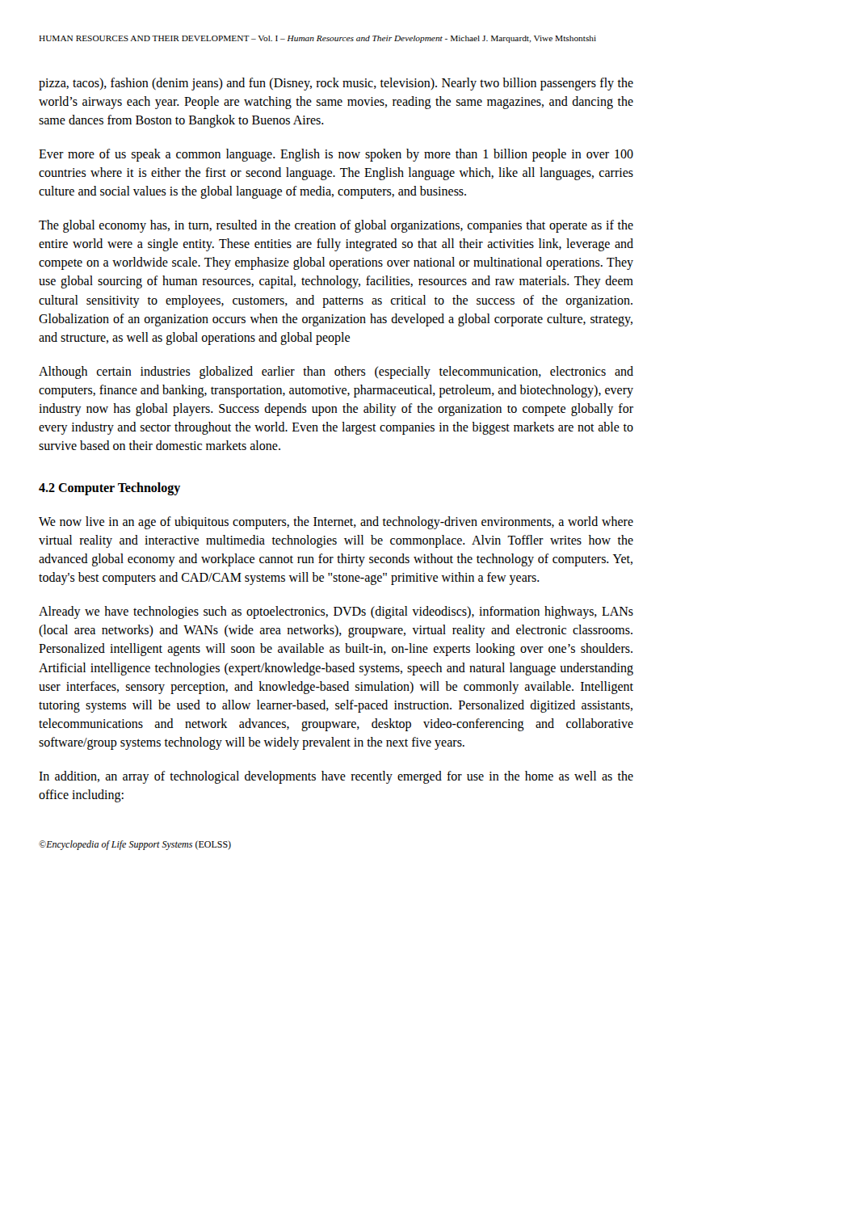HUMAN RESOURCES AND THEIR DEVELOPMENT – Vol. I – Human Resources and Their Development - Michael J. Marquardt, Viwe Mtshontshi
pizza, tacos), fashion (denim jeans) and fun (Disney, rock music, television). Nearly two billion passengers fly the world’s airways each year. People are watching the same movies, reading the same magazines, and dancing the same dances from Boston to Bangkok to Buenos Aires.
Ever more of us speak a common language. English is now spoken by more than 1 billion people in over 100 countries where it is either the first or second language. The English language which, like all languages, carries culture and social values is the global language of media, computers, and business.
The global economy has, in turn, resulted in the creation of global organizations, companies that operate as if the entire world were a single entity. These entities are fully integrated so that all their activities link, leverage and compete on a worldwide scale. They emphasize global operations over national or multinational operations. They use global sourcing of human resources, capital, technology, facilities, resources and raw materials. They deem cultural sensitivity to employees, customers, and patterns as critical to the success of the organization. Globalization of an organization occurs when the organization has developed a global corporate culture, strategy, and structure, as well as global operations and global people
Although certain industries globalized earlier than others (especially telecommunication, electronics and computers, finance and banking, transportation, automotive, pharmaceutical, petroleum, and biotechnology), every industry now has global players. Success depends upon the ability of the organization to compete globally for every industry and sector throughout the world. Even the largest companies in the biggest markets are not able to survive based on their domestic markets alone.
4.2 Computer Technology
We now live in an age of ubiquitous computers, the Internet, and technology-driven environments, a world where virtual reality and interactive multimedia technologies will be commonplace. Alvin Toffler writes how the advanced global economy and workplace cannot run for thirty seconds without the technology of computers. Yet, today's best computers and CAD/CAM systems will be "stone-age" primitive within a few years.
Already we have technologies such as optoelectronics, DVDs (digital videodiscs), information highways, LANs (local area networks) and WANs (wide area networks), groupware, virtual reality and electronic classrooms. Personalized intelligent agents will soon be available as built-in, on-line experts looking over one’s shoulders. Artificial intelligence technologies (expert/knowledge-based systems, speech and natural language understanding user interfaces, sensory perception, and knowledge-based simulation) will be commonly available. Intelligent tutoring systems will be used to allow learner-based, self-paced instruction. Personalized digitized assistants, telecommunications and network advances, groupware, desktop video-conferencing and collaborative software/group systems technology will be widely prevalent in the next five years.
In addition, an array of technological developments have recently emerged for use in the home as well as the office including:
©Encyclopedia of Life Support Systems (EOLSS)